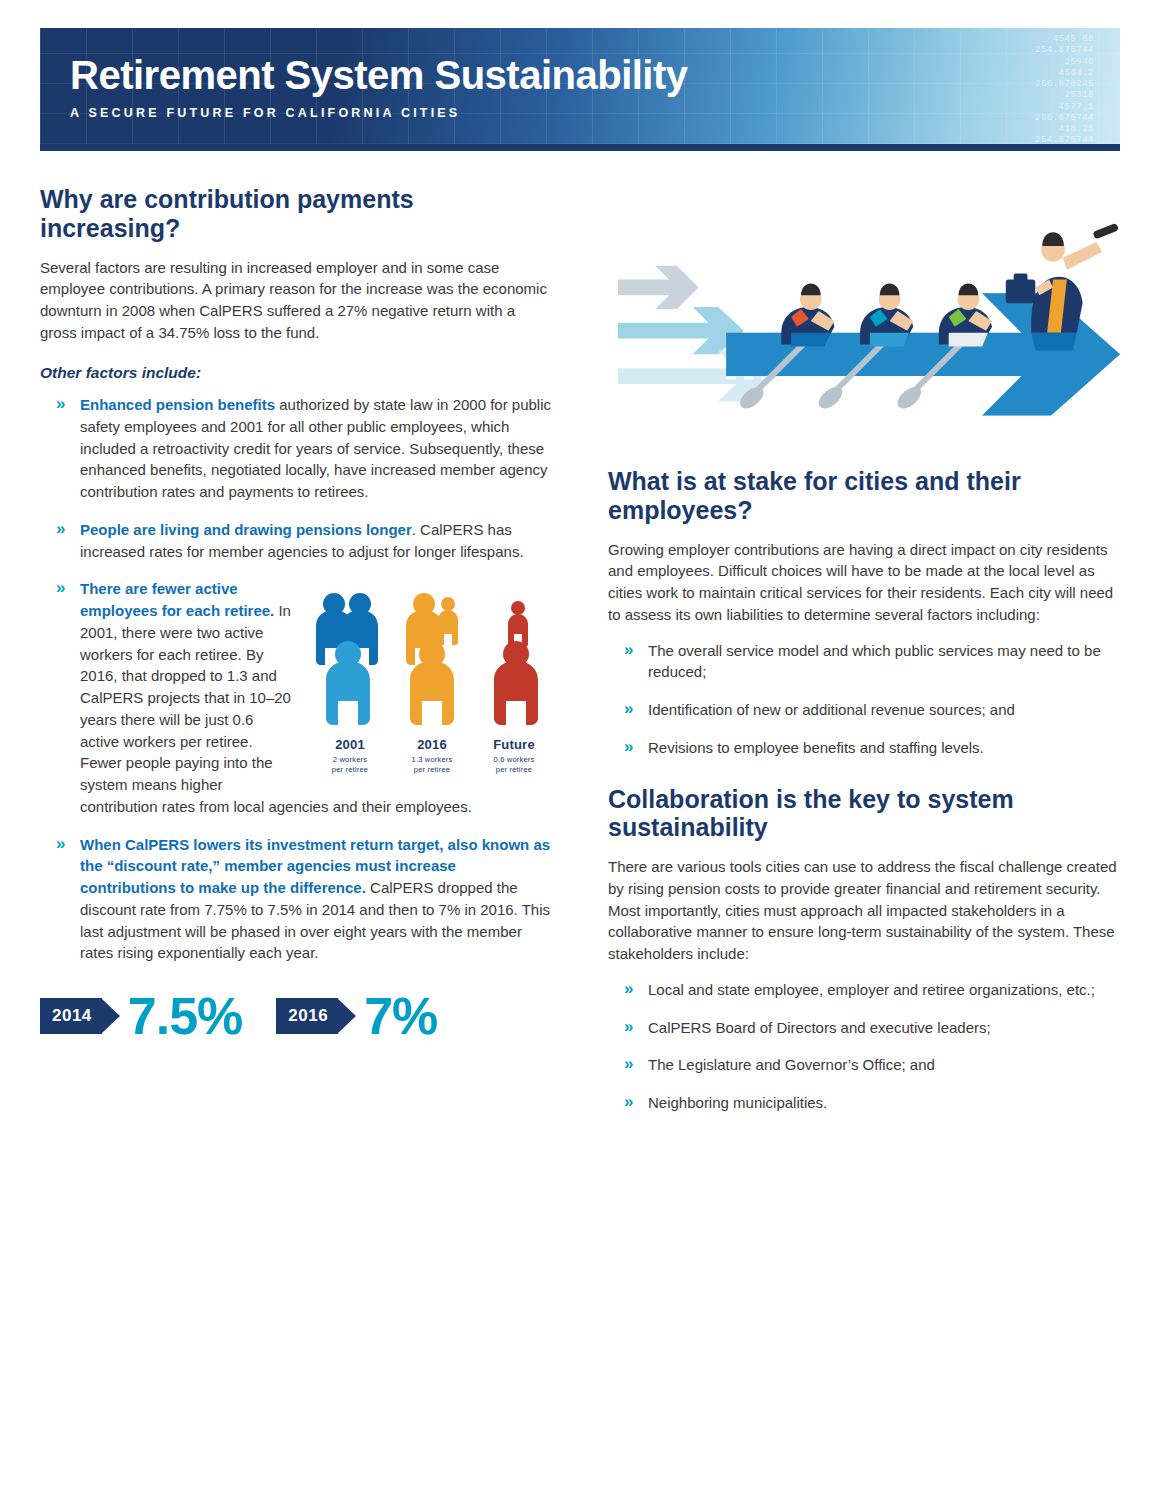4545.68
254.875744
25946
4564.2
266.878245
25316
4577.1
266.875744
418.25
254.875744
25316
4564.2
Retirement System Sustainability
A Secure Future for California Cities
Why are contribution payments increasing?
Several factors are resulting in increased employer and in some case employee contributions. A primary reason for the increase was the economic downturn in 2008 when CalPERS suffered a 27% negative return with a gross impact of a 34.75% loss to the fund.
Other factors include:
Enhanced pension benefits authorized by state law in 2000 for public safety employees and 2001 for all other public employees, which included a retroactivity credit for years of service. Subsequently, these enhanced benefits, negotiated locally, have increased member agency contribution rates and payments to retirees.
People are living and drawing pensions longer. CalPERS has increased rates for member agencies to adjust for longer lifespans.
2001
2 workers
per retiree
2016
1.3 workers
per retiree
Future
0.6 workers
per retiree
There are fewer active employees for each retiree. In 2001, there were two active workers for each retiree. By 2016, that dropped to 1.3 and CalPERS projects that in 10–20 years there will be just 0.6 active workers per retiree. Fewer people paying into the system means higher contribution rates from local agencies and their employees.
When CalPERS lowers its investment return target, also known as the “discount rate,” member agencies must increase contributions to make up the difference. CalPERS dropped the discount rate from 7.75% to 7.5% in 2014 and then to 7% in 2016. This last adjustment will be phased in over eight years with the member rates rising exponentially each year.
2014 7.5%
2016 7%
What is at stake for cities and their employees?
Growing employer contributions are having a direct impact on city residents and employees. Difficult choices will have to be made at the local level as cities work to maintain critical services for their residents. Each city will need to assess its own liabilities to determine several factors including:
The overall service model and which public services may need to be reduced;
Identification of new or additional revenue sources; and
Revisions to employee benefits and staffing levels.
Collaboration is the key to system sustainability
There are various tools cities can use to address the fiscal challenge created by rising pension costs to provide greater financial and retirement security. Most importantly, cities must approach all impacted stakeholders in a collaborative manner to ensure long-term sustainability of the system. These stakeholders include:
Local and state employee, employer and retiree organizations, etc.;
CalPERS Board of Directors and executive leaders;
The Legislature and Governor’s Office; and
Neighboring municipalities.